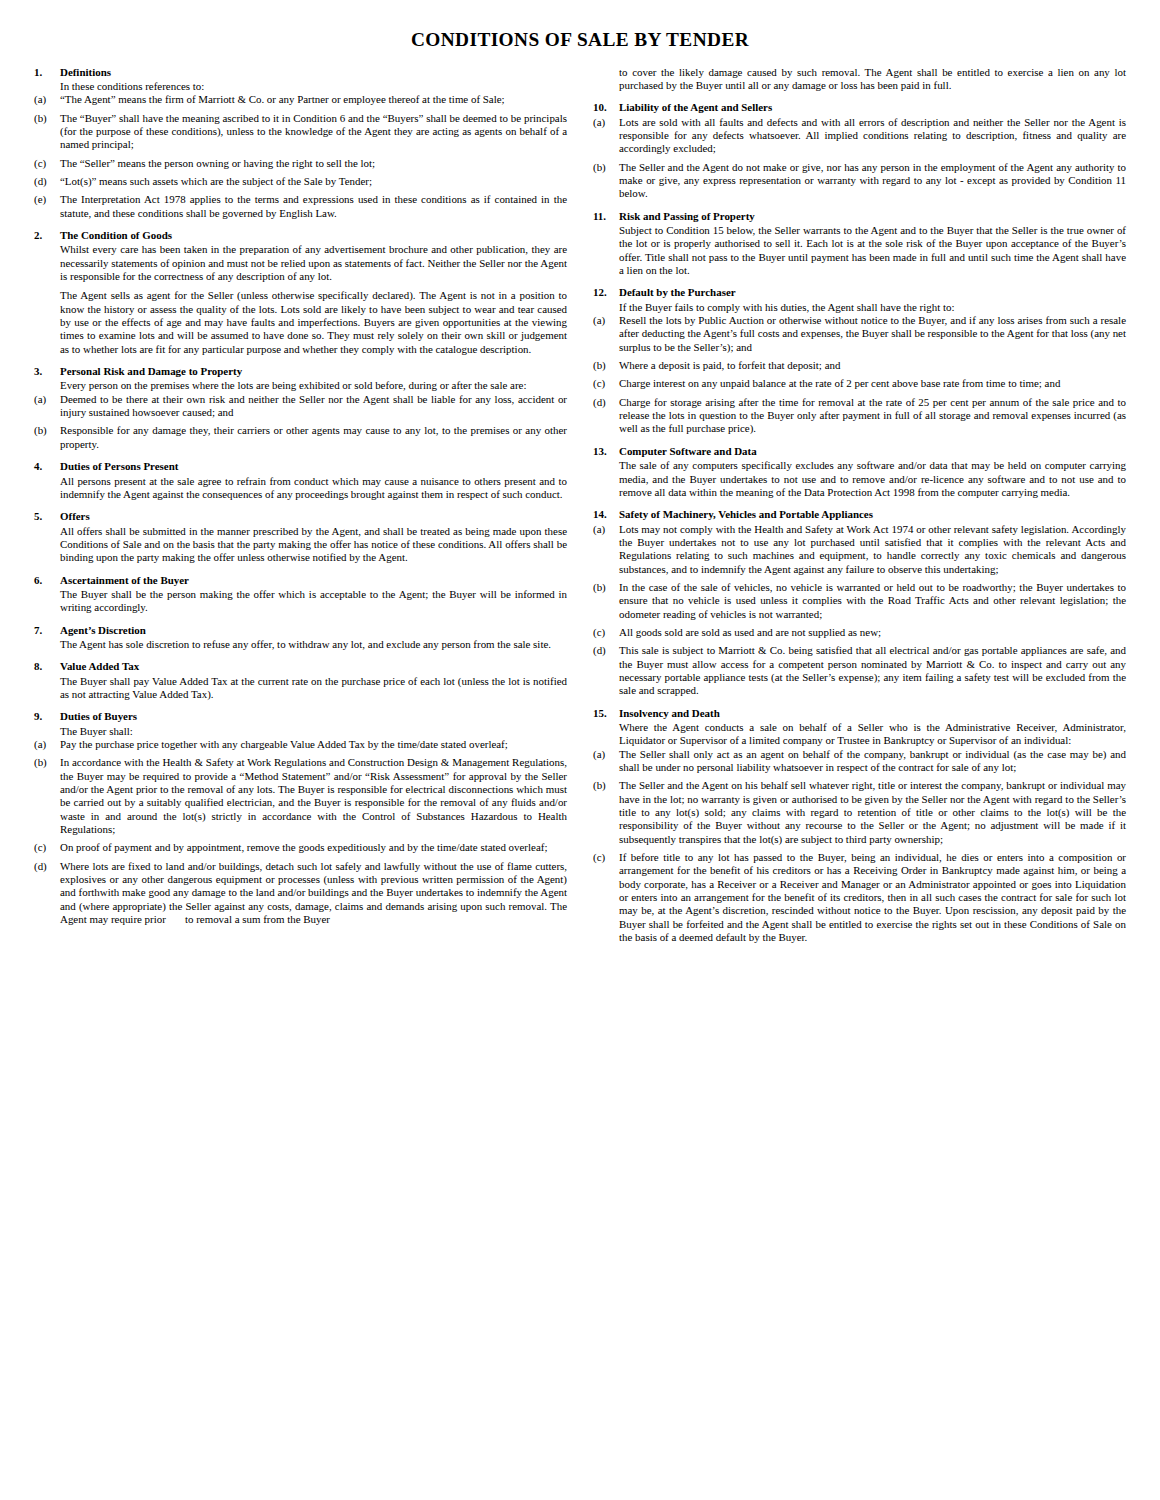CONDITIONS OF SALE BY TENDER
1. Definitions
In these conditions references to:
(a)“The Agent” means the firm of Marriott & Co. or any Partner or employee thereof at the time of Sale;
(b) The “Buyer” shall have the meaning ascribed to it in Condition 6 and the “Buyers” shall be deemed to be principals (for the purpose of these conditions), unless to the knowledge of the Agent they are acting as agents on behalf of a named principal;
(c) The “Seller” means the person owning or having the right to sell the lot;
(d)“Lot(s)” means such assets which are the subject of the Sale by Tender;
(e) The Interpretation Act 1978 applies to the terms and expressions used in these conditions as if contained in the statute, and these conditions shall be governed by English Law.
2. The Condition of Goods
Whilst every care has been taken in the preparation of any advertisement brochure and other publication, they are necessarily statements of opinion and must not be relied upon as statements of fact. Neither the Seller nor the Agent is responsible for the correctness of any description of any lot.
The Agent sells as agent for the Seller (unless otherwise specifically declared). The Agent is not in a position to know the history or assess the quality of the lots. Lots sold are likely to have been subject to wear and tear caused by use or the effects of age and may have faults and imperfections. Buyers are given opportunities at the viewing times to examine lots and will be assumed to have done so. They must rely solely on their own skill or judgement as to whether lots are fit for any particular purpose and whether they comply with the catalogue description.
3. Personal Risk and Damage to Property
Every person on the premises where the lots are being exhibited or sold before, during or after the sale are:
(a) Deemed to be there at their own risk and neither the Seller nor the Agent shall be liable for any loss, accident or injury sustained howsoever caused; and
(b) Responsible for any damage they, their carriers or other agents may cause to any lot, to the premises or any other property.
4. Duties of Persons Present
All persons present at the sale agree to refrain from conduct which may cause a nuisance to others present and to indemnify the Agent against the consequences of any proceedings brought against them in respect of such conduct.
5. Offers
All offers shall be submitted in the manner prescribed by the Agent, and shall be treated as being made upon these Conditions of Sale and on the basis that the party making the offer has notice of these conditions. All offers shall be binding upon the party making the offer unless otherwise notified by the Agent.
6. Ascertainment of the Buyer
The Buyer shall be the person making the offer which is acceptable to the Agent; the Buyer will be informed in writing accordingly.
7. Agent’s Discretion
The Agent has sole discretion to refuse any offer, to withdraw any lot, and exclude any person from the sale site.
8. Value Added Tax
The Buyer shall pay Value Added Tax at the current rate on the purchase price of each lot (unless the lot is notified as not attracting Value Added Tax).
9. Duties of Buyers
The Buyer shall:
(a) Pay the purchase price together with any chargeable Value Added Tax by the time/date stated overleaf;
(b) In accordance with the Health & Safety at Work Regulations and Construction Design & Management Regulations, the Buyer may be required to provide a “Method Statement” and/or “Risk Assessment” for approval by the Seller and/or the Agent prior to the removal of any lots. The Buyer is responsible for electrical disconnections which must be carried out by a suitably qualified electrician, and the Buyer is responsible for the removal of any fluids and/or waste in and around the lot(s) strictly in accordance with the Control of Substances Hazardous to Health Regulations;
(c) On proof of payment and by appointment, remove the goods expeditiously and by the time/date stated overleaf;
(d) Where lots are fixed to land and/or buildings, detach such lot safely and lawfully without the use of flame cutters, explosives or any other dangerous equipment or processes (unless with previous written permission of the Agent) and forthwith make good any damage to the land and/or buildings and the Buyer undertakes to indemnify the Agent and (where appropriate) the Seller against any costs, damage, claims and demands arising upon such removal. The Agent may require prior to removal a sum from the Buyer
to cover the likely damage caused by such removal. The Agent shall be entitled to exercise a lien on any lot purchased by the Buyer until all or any damage or loss has been paid in full.
10. Liability of the Agent and Sellers
(a) Lots are sold with all faults and defects and with all errors of description and neither the Seller nor the Agent is responsible for any defects whatsoever. All implied conditions relating to description, fitness and quality are accordingly excluded;
(b) The Seller and the Agent do not make or give, nor has any person in the employment of the Agent any authority to make or give, any express representation or warranty with regard to any lot - except as provided by Condition 11 below.
11. Risk and Passing of Property
Subject to Condition 15 below, the Seller warrants to the Agent and to the Buyer that the Seller is the true owner of the lot or is properly authorised to sell it. Each lot is at the sole risk of the Buyer upon acceptance of the Buyer’s offer. Title shall not pass to the Buyer until payment has been made in full and until such time the Agent shall have a lien on the lot.
12. Default by the Purchaser
If the Buyer fails to comply with his duties, the Agent shall have the right to:
(a) Resell the lots by Public Auction or otherwise without notice to the Buyer, and if any loss arises from such a resale after deducting the Agent’s full costs and expenses, the Buyer shall be responsible to the Agent for that loss (any net surplus to be the Seller’s); and
(b) Where a deposit is paid, to forfeit that deposit; and
(c) Charge interest on any unpaid balance at the rate of 2 per cent above base rate from time to time; and
(d) Charge for storage arising after the time for removal at the rate of 25 per cent per annum of the sale price and to release the lots in question to the Buyer only after payment in full of all storage and removal expenses incurred (as well as the full purchase price).
13. Computer Software and Data
The sale of any computers specifically excludes any software and/or data that may be held on computer carrying media, and the Buyer undertakes to not use and to remove and/or re-licence any software and to not use and to remove all data within the meaning of the Data Protection Act 1998 from the computer carrying media.
14. Safety of Machinery, Vehicles and Portable Appliances
(a) Lots may not comply with the Health and Safety at Work Act 1974 or other relevant safety legislation. Accordingly the Buyer undertakes not to use any lot purchased until satisfied that it complies with the relevant Acts and Regulations relating to such machines and equipment, to handle correctly any toxic chemicals and dangerous substances, and to indemnify the Agent against any failure to observe this undertaking;
(b) In the case of the sale of vehicles, no vehicle is warranted or held out to be roadworthy; the Buyer undertakes to ensure that no vehicle is used unless it complies with the Road Traffic Acts and other relevant legislation; the odometer reading of vehicles is not warranted;
(c) All goods sold are sold as used and are not supplied as new;
(d) This sale is subject to Marriott & Co. being satisfied that all electrical and/or gas portable appliances are safe, and the Buyer must allow access for a competent person nominated by Marriott & Co. to inspect and carry out any necessary portable appliance tests (at the Seller’s expense); any item failing a safety test will be excluded from the sale and scrapped.
15. Insolvency and Death
Where the Agent conducts a sale on behalf of a Seller who is the Administrative Receiver, Administrator, Liquidator or Supervisor of a limited company or Trustee in Bankruptcy or Supervisor of an individual:
(a) The Seller shall only act as an agent on behalf of the company, bankrupt or individual (as the case may be) and shall be under no personal liability whatsoever in respect of the contract for sale of any lot;
(b) The Seller and the Agent on his behalf sell whatever right, title or interest the company, bankrupt or individual may have in the lot; no warranty is given or authorised to be given by the Seller nor the Agent with regard to the Seller’s title to any lot(s) sold; any claims with regard to retention of title or other claims to the lot(s) will be the responsibility of the Buyer without any recourse to the Seller or the Agent; no adjustment will be made if it subsequently transpires that the lot(s) are subject to third party ownership;
(c) If before title to any lot has passed to the Buyer, being an individual, he dies or enters into a composition or arrangement for the benefit of his creditors or has a Receiving Order in Bankruptcy made against him, or being a body corporate, has a Receiver or a Receiver and Manager or an Administrator appointed or goes into Liquidation or enters into an arrangement for the benefit of its creditors, then in all such cases the contract for sale for such lot may be, at the Agent’s discretion, rescinded without notice to the Buyer. Upon rescission, any deposit paid by the Buyer shall be forfeited and the Agent shall be entitled to exercise the rights set out in these Conditions of Sale on the basis of a deemed default by the Buyer.